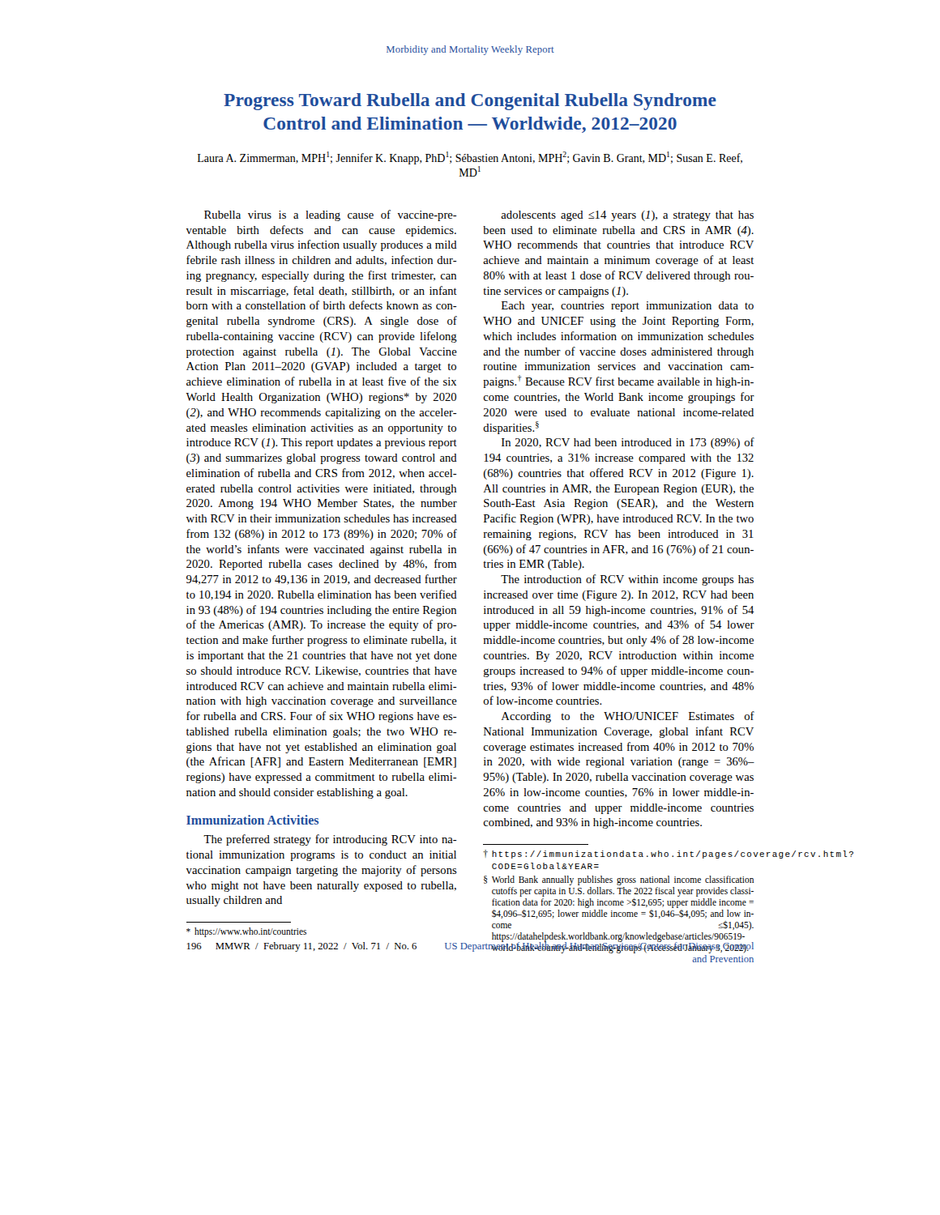Morbidity and Mortality Weekly Report
Progress Toward Rubella and Congenital Rubella Syndrome
Control and Elimination — Worldwide, 2012–2020
Laura A. Zimmerman, MPH1; Jennifer K. Knapp, PhD1; Sébastien Antoni, MPH2; Gavin B. Grant, MD1; Susan E. Reef, MD1
Rubella virus is a leading cause of vaccine-preventable birth defects and can cause epidemics. Although rubella virus infection usually produces a mild febrile rash illness in children and adults, infection during pregnancy, especially during the first trimester, can result in miscarriage, fetal death, stillbirth, or an infant born with a constellation of birth defects known as congenital rubella syndrome (CRS). A single dose of rubella-containing vaccine (RCV) can provide lifelong protection against rubella (1). The Global Vaccine Action Plan 2011–2020 (GVAP) included a target to achieve elimination of rubella in at least five of the six World Health Organization (WHO) regions* by 2020 (2), and WHO recommends capitalizing on the accelerated measles elimination activities as an opportunity to introduce RCV (1). This report updates a previous report (3) and summarizes global progress toward control and elimination of rubella and CRS from 2012, when accelerated rubella control activities were initiated, through 2020. Among 194 WHO Member States, the number with RCV in their immunization schedules has increased from 132 (68%) in 2012 to 173 (89%) in 2020; 70% of the world’s infants were vaccinated against rubella in 2020. Reported rubella cases declined by 48%, from 94,277 in 2012 to 49,136 in 2019, and decreased further to 10,194 in 2020. Rubella elimination has been verified in 93 (48%) of 194 countries including the entire Region of the Americas (AMR). To increase the equity of protection and make further progress to eliminate rubella, it is important that the 21 countries that have not yet done so should introduce RCV. Likewise, countries that have introduced RCV can achieve and maintain rubella elimination with high vaccination coverage and surveillance for rubella and CRS. Four of six WHO regions have established rubella elimination goals; the two WHO regions that have not yet established an elimination goal (the African [AFR] and Eastern Mediterranean [EMR] regions) have expressed a commitment to rubella elimination and should consider establishing a goal.
Immunization Activities
The preferred strategy for introducing RCV into national immunization programs is to conduct an initial vaccination campaign targeting the majority of persons who might not have been naturally exposed to rubella, usually children and
* https://www.who.int/countries
adolescents aged ≤14 years (1), a strategy that has been used to eliminate rubella and CRS in AMR (4). WHO recommends that countries that introduce RCV achieve and maintain a minimum coverage of at least 80% with at least 1 dose of RCV delivered through routine services or campaigns (1).
Each year, countries report immunization data to WHO and UNICEF using the Joint Reporting Form, which includes information on immunization schedules and the number of vaccine doses administered through routine immunization services and vaccination campaigns.† Because RCV first became available in high-income countries, the World Bank income groupings for 2020 were used to evaluate national income-related disparities.§
In 2020, RCV had been introduced in 173 (89%) of 194 countries, a 31% increase compared with the 132 (68%) countries that offered RCV in 2012 (Figure 1). All countries in AMR, the European Region (EUR), the South-East Asia Region (SEAR), and the Western Pacific Region (WPR), have introduced RCV. In the two remaining regions, RCV has been introduced in 31 (66%) of 47 countries in AFR, and 16 (76%) of 21 countries in EMR (Table).
The introduction of RCV within income groups has increased over time (Figure 2). In 2012, RCV had been introduced in all 59 high-income countries, 91% of 54 upper middle-income countries, and 43% of 54 lower middle-income countries, but only 4% of 28 low-income countries. By 2020, RCV introduction within income groups increased to 94% of upper middle-income countries, 93% of lower middle-income countries, and 48% of low-income countries.
According to the WHO/UNICEF Estimates of National Immunization Coverage, global infant RCV coverage estimates increased from 40% in 2012 to 70% in 2020, with wide regional variation (range = 36%–95%) (Table). In 2020, rubella vaccination coverage was 26% in low-income counties, 76% in lower middle-income countries and upper middle-income countries combined, and 93% in high-income countries.
† https://immunizationdata.who.int/pages/coverage/rcv.html?CODE=Global&YEAR=
§ World Bank annually publishes gross national income classification cutoffs per capita in U.S. dollars. The 2022 fiscal year provides classification data for 2020: high income >$12,695; upper middle income = $4,096–$12,695; lower middle income = $1,046–$4,095; and low income ≤$1,045). https://datahelpdesk.worldbank.org/knowledgebase/articles/906519-world-bank-country-and-lending-groups (Accessed January 3, 2022).
196 MMWR / February 11, 2022 / Vol. 71 / No. 6 US Department of Health and Human Services/Centers for Disease Control and Prevention